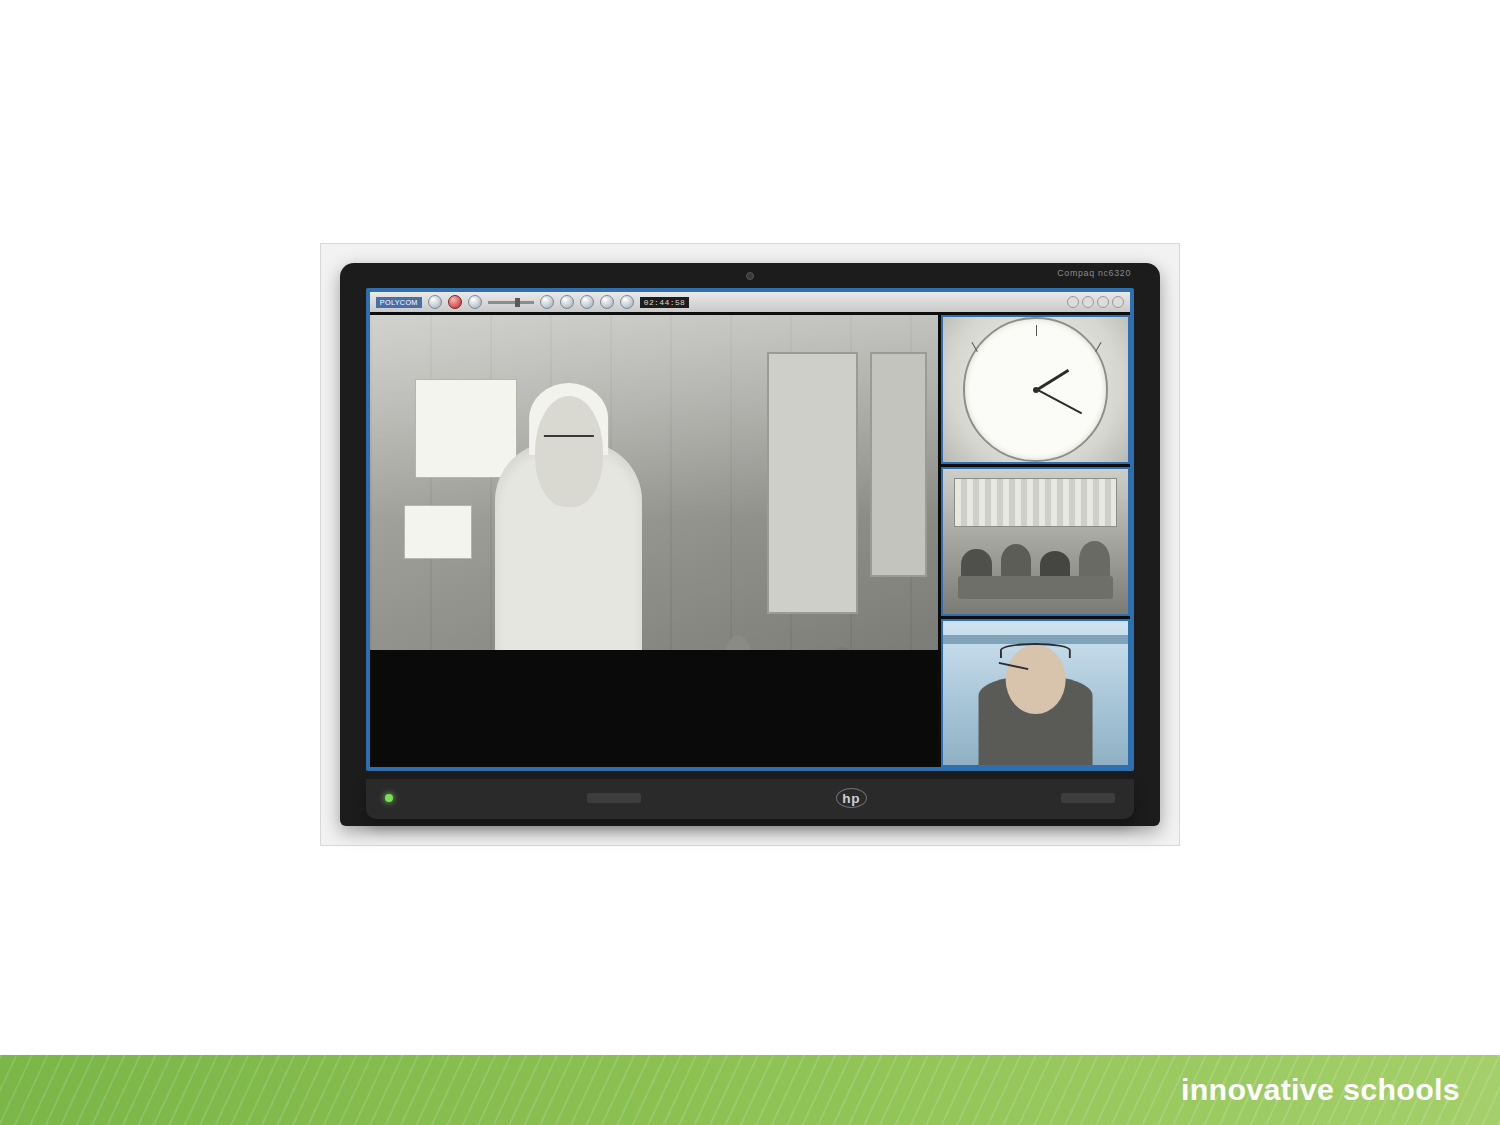Compaq nc6320
POLYCOM 02:44:58
hp
innovative schools